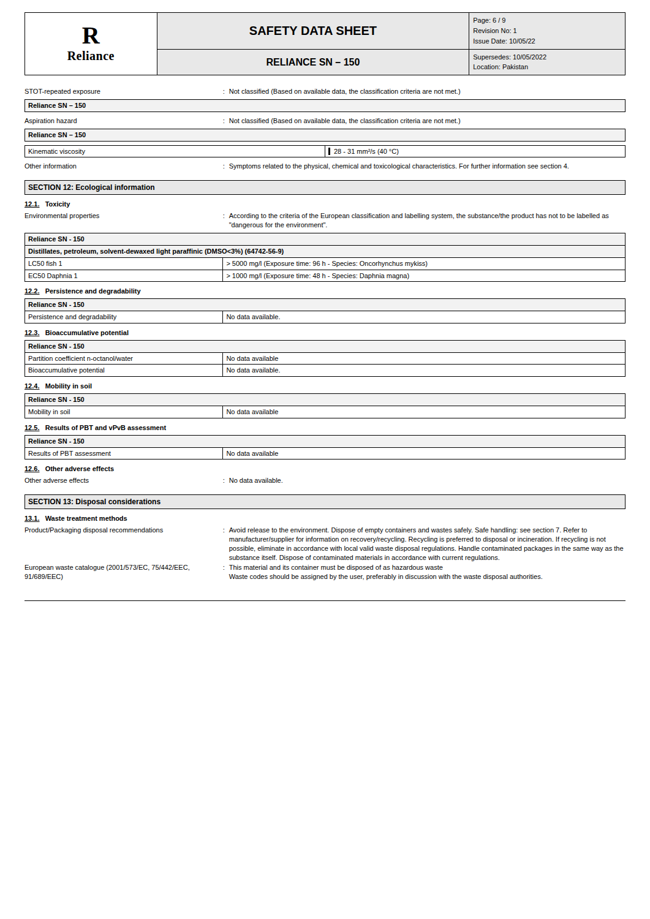| R Reliance | SAFETY DATA SHEET | Page: 6 / 9 Revision No: 1 Issue Date: 10/05/22 |
| RELIANCE SN – 150 | Supersedes: 10/05/2022 Location: Pakistan |
| STOT-repeated exposure | : | Not classified (Based on available data, the classification criteria are not met.) |
| Reliance SN – 150 |
| Aspiration hazard | : | Not classified (Based on available data, the classification criteria are not met.) |
| Reliance SN – 150 |
| Kinematic viscosity | 28 - 31 mm²/s (40 °C) |
| Other information | : | Symptoms related to the physical, chemical and toxicological characteristics. For further information see section 4. |
SECTION 12: Ecological information
12.1. Toxicity
| Environmental properties | : | According to the criteria of the European classification and labelling system, the substance/the product has not to be labelled as "dangerous for the environment". |
| Reliance SN - 150 |
| Distillates, petroleum, solvent-dewaxed light paraffinic (DMSO<3%) (64742-56-9) |
| LC50 fish 1 | > 5000 mg/l (Exposure time: 96 h - Species: Oncorhynchus mykiss) |
| EC50 Daphnia 1 | > 1000 mg/l (Exposure time: 48 h - Species: Daphnia magna) |
12.2. Persistence and degradability
| Reliance SN - 150 |
| Persistence and degradability | No data available. |
12.3. Bioaccumulative potential
| Reliance SN - 150 |
| Partition coefficient n-octanol/water | No data available |
| Bioaccumulative potential | No data available. |
12.4. Mobility in soil
| Reliance SN - 150 |
| Mobility in soil | No data available |
12.5. Results of PBT and vPvB assessment
| Reliance SN - 150 |
| Results of PBT assessment | No data available |
12.6. Other adverse effects
| Other adverse effects | : | No data available. |
SECTION 13: Disposal considerations
13.1. Waste treatment methods
| Product/Packaging disposal recommendations | : | Avoid release to the environment. Dispose of empty containers and wastes safely. Safe handling: see section 7. Refer to manufacturer/supplier for information on recovery/recycling. Recycling is preferred to disposal or incineration. If recycling is not possible, eliminate in accordance with local valid waste disposal regulations. Handle contaminated packages in the same way as the substance itself. Dispose of contaminated materials in accordance with current regulations. |
| European waste catalogue (2001/573/EC, 75/442/EEC, 91/689/EEC) | : | This material and its container must be disposed of as hazardous waste Waste codes should be assigned by the user, preferably in discussion with the waste disposal authorities. |